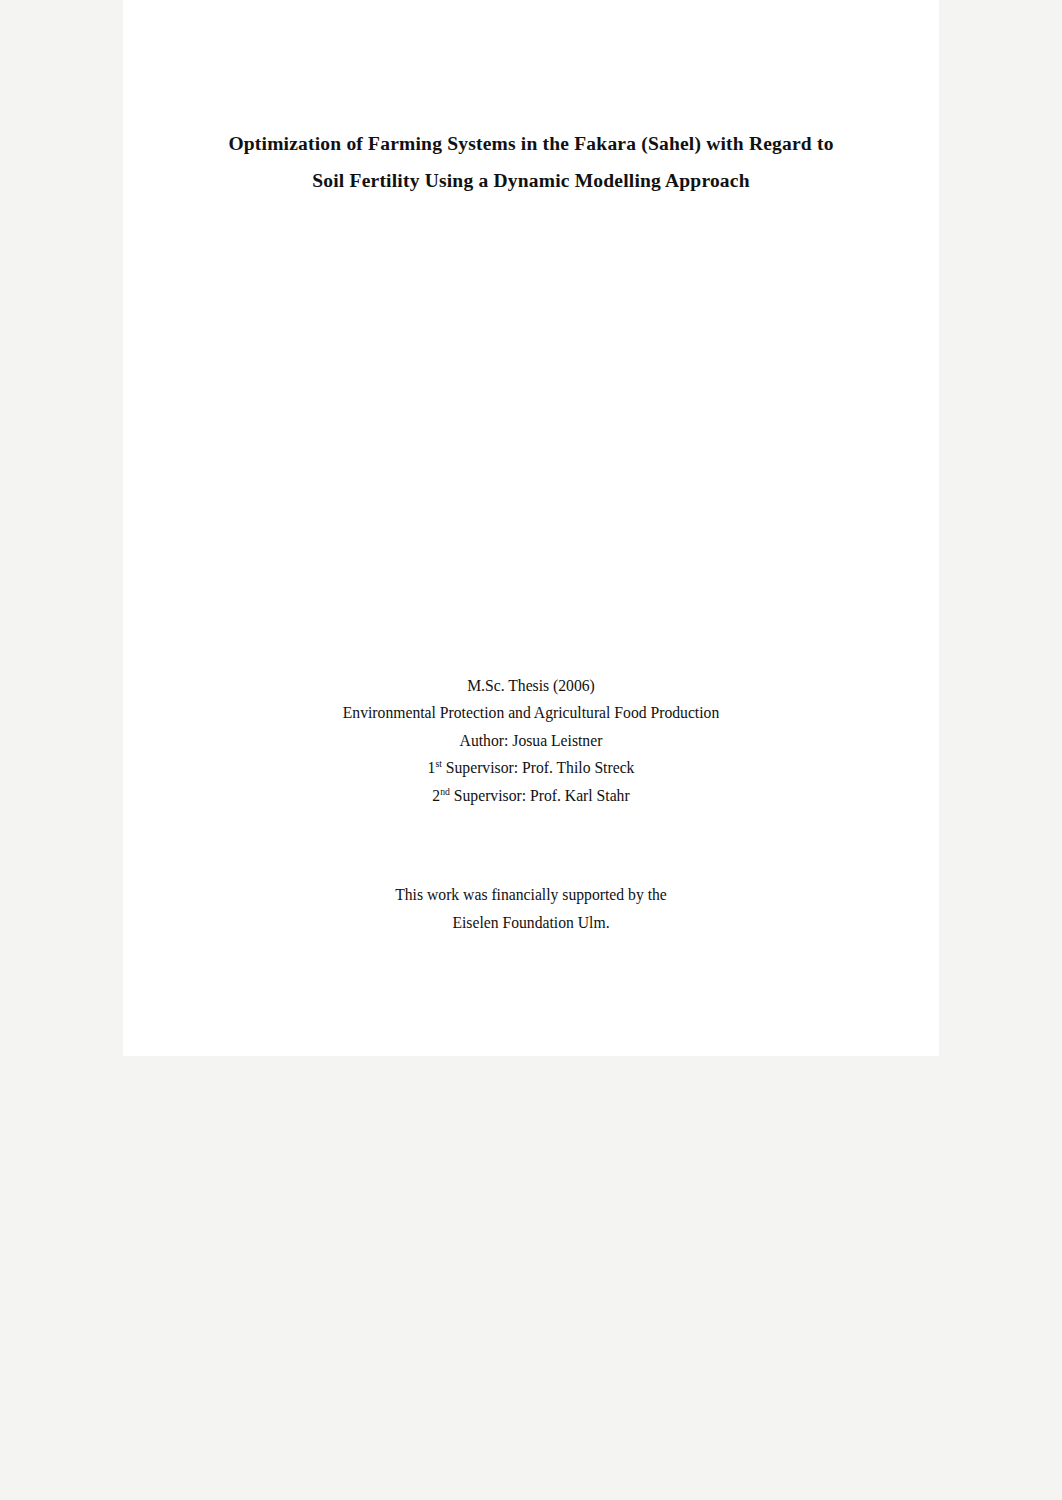Optimization of Farming Systems in the Fakara (Sahel) with Regard to Soil Fertility Using a Dynamic Modelling Approach
M.Sc. Thesis (2006)
Environmental Protection and Agricultural Food Production
Author: Josua Leistner
1st Supervisor: Prof. Thilo Streck
2nd Supervisor: Prof. Karl Stahr
This work was financially supported by the
Eiselen Foundation Ulm.